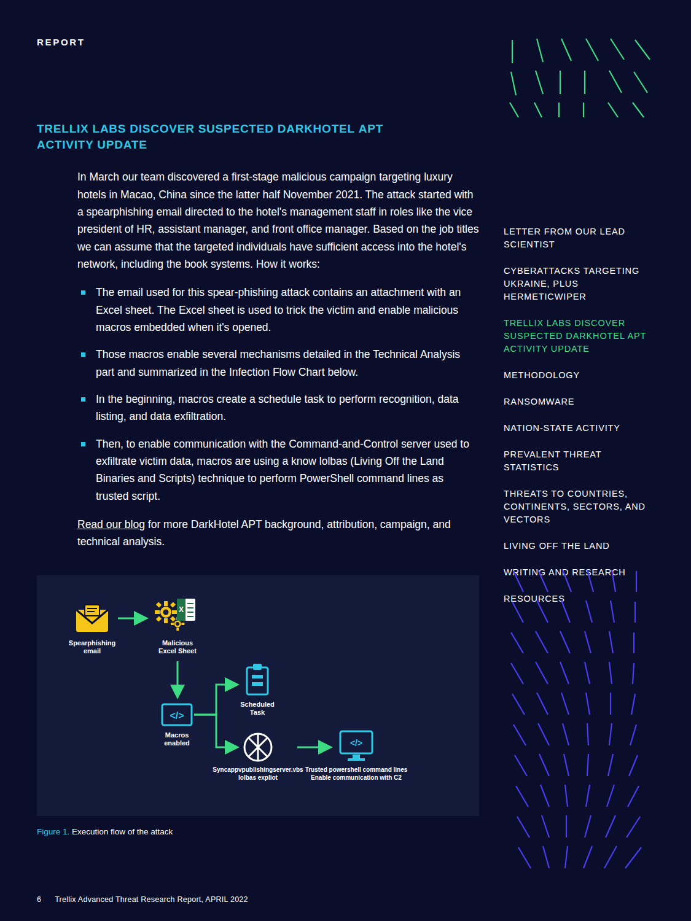REPORT
Trellix Labs Discover Suspected DarkHotel APT
Activity Update
In March our team discovered a first-stage malicious campaign targeting luxury hotels in Macao, China since the latter half November 2021. The attack started with a spearphishing email directed to the hotel's management staff in roles like the vice president of HR, assistant manager, and front office manager. Based on the job titles we can assume that the targeted individuals have sufficient access into the hotel's network, including the book systems. How it works:
The email used for this spear-phishing attack contains an attachment with an Excel sheet. The Excel sheet is used to trick the victim and enable malicious macros embedded when it's opened.
Those macros enable several mechanisms detailed in the Technical Analysis part and summarized in the Infection Flow Chart below.
In the beginning, macros create a schedule task to perform recognition, data listing, and data exfiltration.
Then, to enable communication with the Command-and-Control server used to exfiltrate victim data, macros are using a know lolbas (Living Off the Land Binaries and Scripts) technique to perform PowerShell command lines as trusted script.
Read our blog for more DarkHotel APT background, attribution, campaign, and technical analysis.
Spearphishing email X Malicious Excel Sheet </> Macros enabled Scheduled Task Syncappvpublishingserver.vbs lolbas expliot </> Trusted powershell command lines Enable communication with C2
Figure 1. Execution flow of the attack
LETTER FROM OUR LEAD SCIENTIST
CYBERATTACKS TARGETING UKRAINE, PLUS HERMETICWIPER
TRELLIX LABS DISCOVER SUSPECTED DARKHOTEL APT ACTIVITY UPDATE
METHODOLOGY
RANSOMWARE
NATION-STATE ACTIVITY
PREVALENT THREAT STATISTICS
THREATS TO COUNTRIES, CONTINENTS, SECTORS, AND VECTORS
LIVING OFF THE LAND
WRITING AND RESEARCH
RESOURCES
6 Trellix Advanced Threat Research Report, APRIL 2022